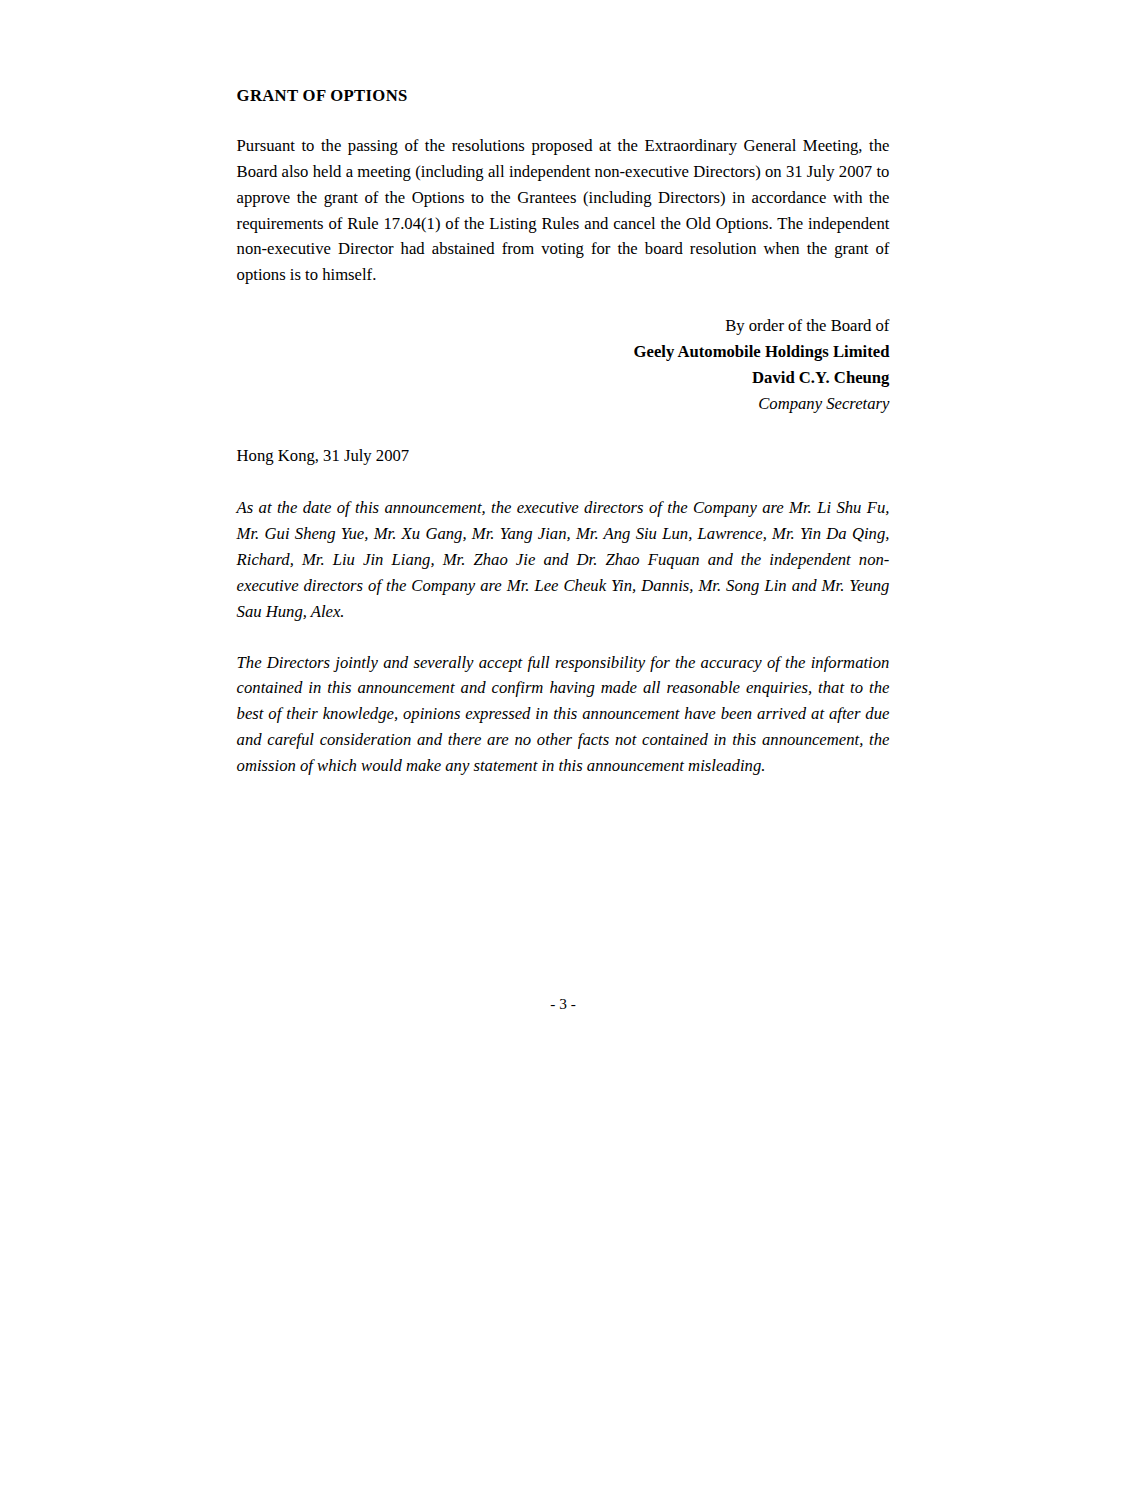GRANT OF OPTIONS
Pursuant to the passing of the resolutions proposed at the Extraordinary General Meeting, the Board also held a meeting (including all independent non-executive Directors) on 31 July 2007 to approve the grant of the Options to the Grantees (including Directors) in accordance with the requirements of Rule 17.04(1) of the Listing Rules and cancel the Old Options. The independent non-executive Director had abstained from voting for the board resolution when the grant of options is to himself.
By order of the Board of
Geely Automobile Holdings Limited
David C.Y. Cheung
Company Secretary
Hong Kong, 31 July 2007
As at the date of this announcement, the executive directors of the Company are Mr. Li Shu Fu, Mr. Gui Sheng Yue, Mr. Xu Gang, Mr. Yang Jian, Mr. Ang Siu Lun, Lawrence, Mr. Yin Da Qing, Richard, Mr. Liu Jin Liang, Mr. Zhao Jie and Dr. Zhao Fuquan and the independent non-executive directors of the Company are Mr. Lee Cheuk Yin, Dannis, Mr. Song Lin and Mr. Yeung Sau Hung, Alex.
The Directors jointly and severally accept full responsibility for the accuracy of the information contained in this announcement and confirm having made all reasonable enquiries, that to the best of their knowledge, opinions expressed in this announcement have been arrived at after due and careful consideration and there are no other facts not contained in this announcement, the omission of which would make any statement in this announcement misleading.
- 3 -